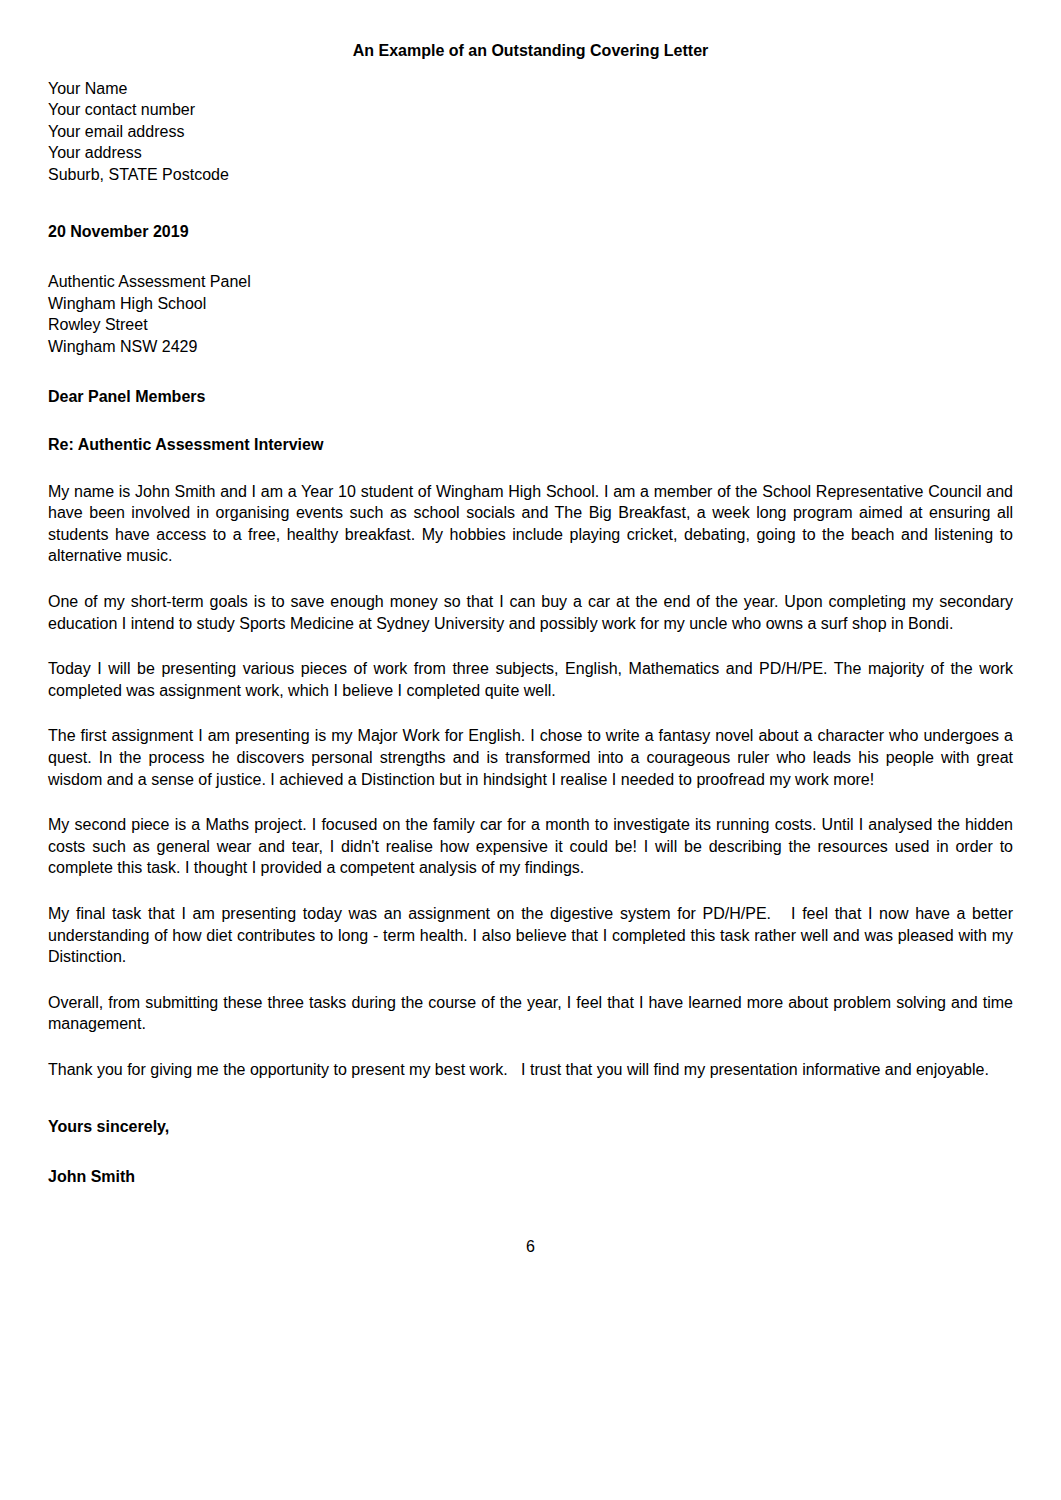An Example of an Outstanding Covering Letter
Your Name
Your contact number
Your email address
Your address
Suburb, STATE Postcode
20 November 2019
Authentic Assessment Panel
Wingham High School
Rowley Street
Wingham NSW 2429
Dear Panel Members
Re: Authentic Assessment Interview
My name is John Smith and I am a Year 10 student of Wingham High School. I am a member of the School Representative Council and have been involved in organising events such as school socials and The Big Breakfast, a week long program aimed at ensuring all students have access to a free, healthy breakfast. My hobbies include playing cricket, debating, going to the beach and listening to alternative music.
One of my short-term goals is to save enough money so that I can buy a car at the end of the year. Upon completing my secondary education I intend to study Sports Medicine at Sydney University and possibly work for my uncle who owns a surf shop in Bondi.
Today I will be presenting various pieces of work from three subjects, English, Mathematics and PD/H/PE. The majority of the work completed was assignment work, which I believe I completed quite well.
The first assignment I am presenting is my Major Work for English. I chose to write a fantasy novel about a character who undergoes a quest. In the process he discovers personal strengths and is transformed into a courageous ruler who leads his people with great wisdom and a sense of justice. I achieved a Distinction but in hindsight I realise I needed to proofread my work more!
My second piece is a Maths project. I focused on the family car for a month to investigate its running costs. Until I analysed the hidden costs such as general wear and tear, I didn't realise how expensive it could be! I will be describing the resources used in order to complete this task. I thought I provided a competent analysis of my findings.
My final task that I am presenting today was an assignment on the digestive system for PD/H/PE. I feel that I now have a better understanding of how diet contributes to long - term health. I also believe that I completed this task rather well and was pleased with my Distinction.
Overall, from submitting these three tasks during the course of the year, I feel that I have learned more about problem solving and time management.
Thank you for giving me the opportunity to present my best work. I trust that you will find my presentation informative and enjoyable.
Yours sincerely,
John Smith
6